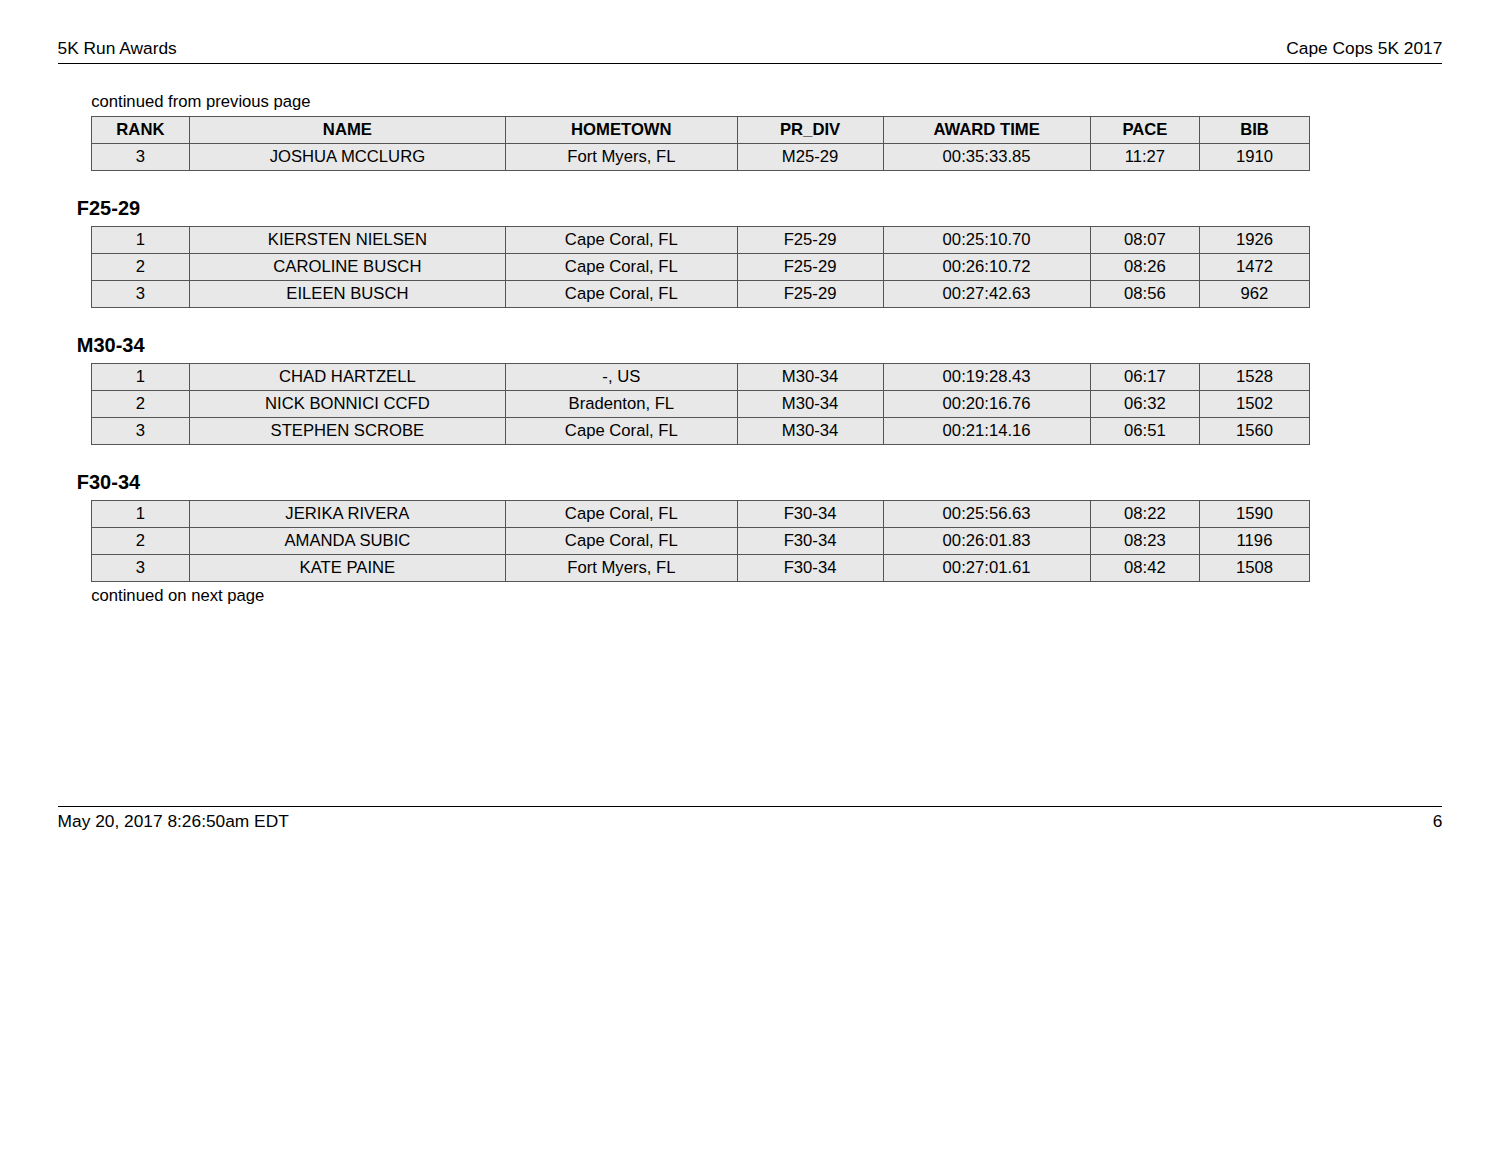5K Run Awards
Cape Cops 5K 2017
continued from previous page
| RANK | NAME | HOMETOWN | PR_DIV | AWARD TIME | PACE | BIB |
| --- | --- | --- | --- | --- | --- | --- |
| 3 | JOSHUA MCCLURG | Fort Myers, FL | M25-29 | 00:35:33.85 | 11:27 | 1910 |
F25-29
| 1 | KIERSTEN NIELSEN | Cape Coral, FL | F25-29 | 00:25:10.70 | 08:07 | 1926 |
| 2 | CAROLINE BUSCH | Cape Coral, FL | F25-29 | 00:26:10.72 | 08:26 | 1472 |
| 3 | EILEEN BUSCH | Cape Coral, FL | F25-29 | 00:27:42.63 | 08:56 | 962 |
M30-34
| 1 | CHAD HARTZELL | -, US | M30-34 | 00:19:28.43 | 06:17 | 1528 |
| 2 | NICK BONNICI CCFD | Bradenton, FL | M30-34 | 00:20:16.76 | 06:32 | 1502 |
| 3 | STEPHEN SCROBE | Cape Coral, FL | M30-34 | 00:21:14.16 | 06:51 | 1560 |
F30-34
| 1 | JERIKA RIVERA | Cape Coral, FL | F30-34 | 00:25:56.63 | 08:22 | 1590 |
| 2 | AMANDA SUBIC | Cape Coral, FL | F30-34 | 00:26:01.83 | 08:23 | 1196 |
| 3 | KATE PAINE | Fort Myers, FL | F30-34 | 00:27:01.61 | 08:42 | 1508 |
continued on next page
May 20, 2017 8:26:50am EDT
6